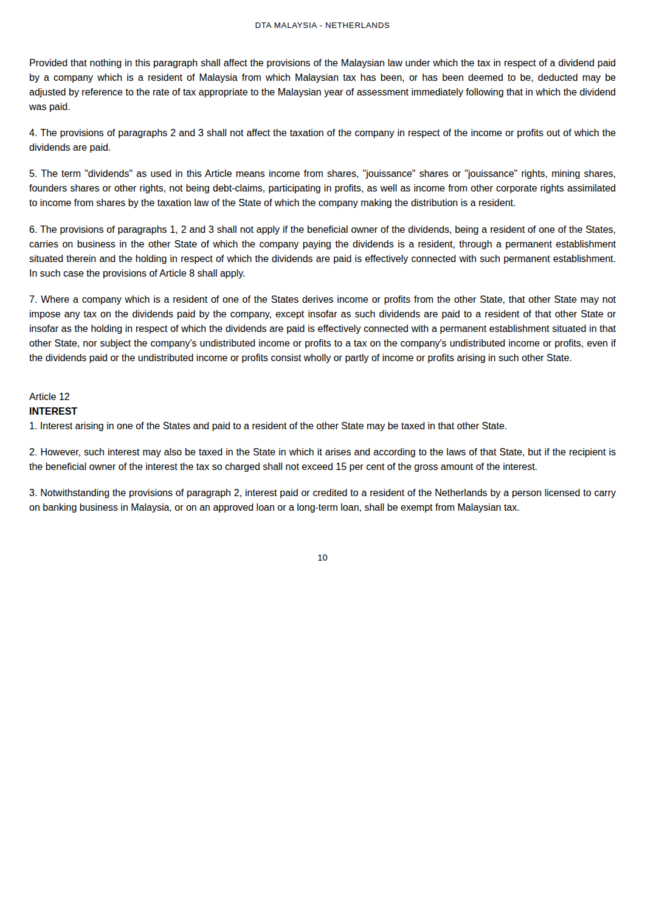DTA MALAYSIA - NETHERLANDS
Provided that nothing in this paragraph shall affect the provisions of the Malaysian law under which the tax in respect of a dividend paid by a company which is a resident of Malaysia from which Malaysian tax has been, or has been deemed to be, deducted may be adjusted by reference to the rate of tax appropriate to the Malaysian year of assessment immediately following that in which the dividend was paid.
4. The provisions of paragraphs 2 and 3 shall not affect the taxation of the company in respect of the income or profits out of which the dividends are paid.
5. The term "dividends" as used in this Article means income from shares, "jouissance" shares or "jouissance" rights, mining shares, founders shares or other rights, not being debt-claims, participating in profits, as well as income from other corporate rights assimilated to income from shares by the taxation law of the State of which the company making the distribution is a resident.
6. The provisions of paragraphs 1, 2 and 3 shall not apply if the beneficial owner of the dividends, being a resident of one of the States, carries on business in the other State of which the company paying the dividends is a resident, through a permanent establishment situated therein and the holding in respect of which the dividends are paid is effectively connected with such permanent establishment. In such case the provisions of Article 8 shall apply.
7. Where a company which is a resident of one of the States derives income or profits from the other State, that other State may not impose any tax on the dividends paid by the company, except insofar as such dividends are paid to a resident of that other State or insofar as the holding in respect of which the dividends are paid is effectively connected with a permanent establishment situated in that other State, nor subject the company's undistributed income or profits to a tax on the company's undistributed income or profits, even if the dividends paid or the undistributed income or profits consist wholly or partly of income or profits arising in such other State.
Article 12INTEREST
1. Interest arising in one of the States and paid to a resident of the other State may be taxed in that other State.
2. However, such interest may also be taxed in the State in which it arises and according to the laws of that State, but if the recipient is the beneficial owner of the interest the tax so charged shall not exceed 15 per cent of the gross amount of the interest.
3. Notwithstanding the provisions of paragraph 2, interest paid or credited to a resident of the Netherlands by a person licensed to carry on banking business in Malaysia, or on an approved loan or a long-term loan, shall be exempt from Malaysian tax.
10